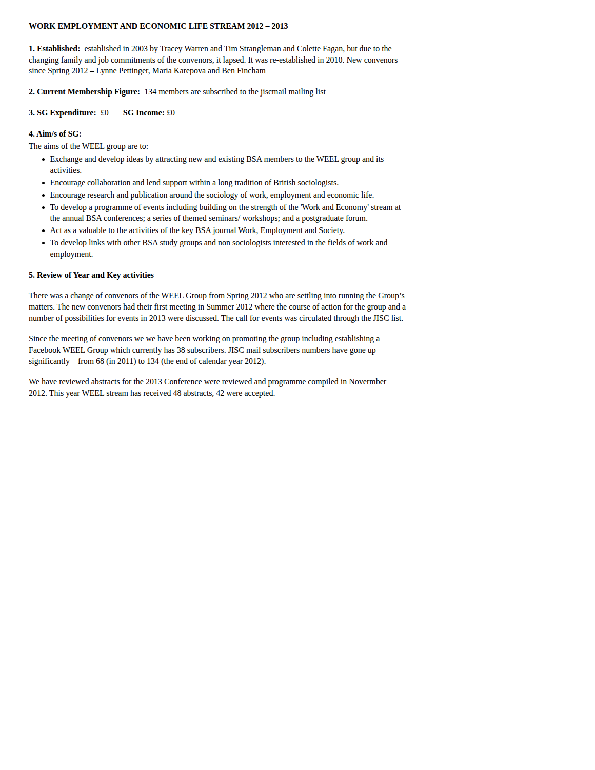Work Employment and Economic Life Stream 2012 – 2013
1. Established: established in 2003 by Tracey Warren and Tim Strangleman and Colette Fagan, but due to the changing family and job commitments of the convenors, it lapsed. It was re-established in 2010. New convenors since Spring 2012 – Lynne Pettinger, Maria Karepova and Ben Fincham
2. Current Membership Figure: 134 members are subscribed to the jiscmail mailing list
3. SG Expenditure: £0 SG Income: £0
4. Aim/s of SG:
The aims of the WEEL group are to:
Exchange and develop ideas by attracting new and existing BSA members to the WEEL group and its activities.
Encourage collaboration and lend support within a long tradition of British sociologists.
Encourage research and publication around the sociology of work, employment and economic life.
To develop a programme of events including building on the strength of the 'Work and Economy' stream at the annual BSA conferences; a series of themed seminars/ workshops; and a postgraduate forum.
Act as a valuable to the activities of the key BSA journal Work, Employment and Society.
To develop links with other BSA study groups and non sociologists interested in the fields of work and employment.
5. Review of Year and Key activities
There was a change of convenors of the WEEL Group from Spring 2012 who are settling into running the Group’s matters. The new convenors had their first meeting in Summer 2012 where the course of action for the group and a number of possibilities for events in 2013 were discussed. The call for events was circulated through the JISC list.
Since the meeting of convenors we we have been working on promoting the group including establishing a Facebook WEEL Group which currently has 38 subscribers. JISC mail subscribers numbers have gone up significantly – from 68 (in 2011) to 134 (the end of calendar year 2012).
We have reviewed abstracts for the 2013 Conference were reviewed and programme compiled in Novermber 2012. This year WEEL stream has received 48 abstracts, 42 were accepted.